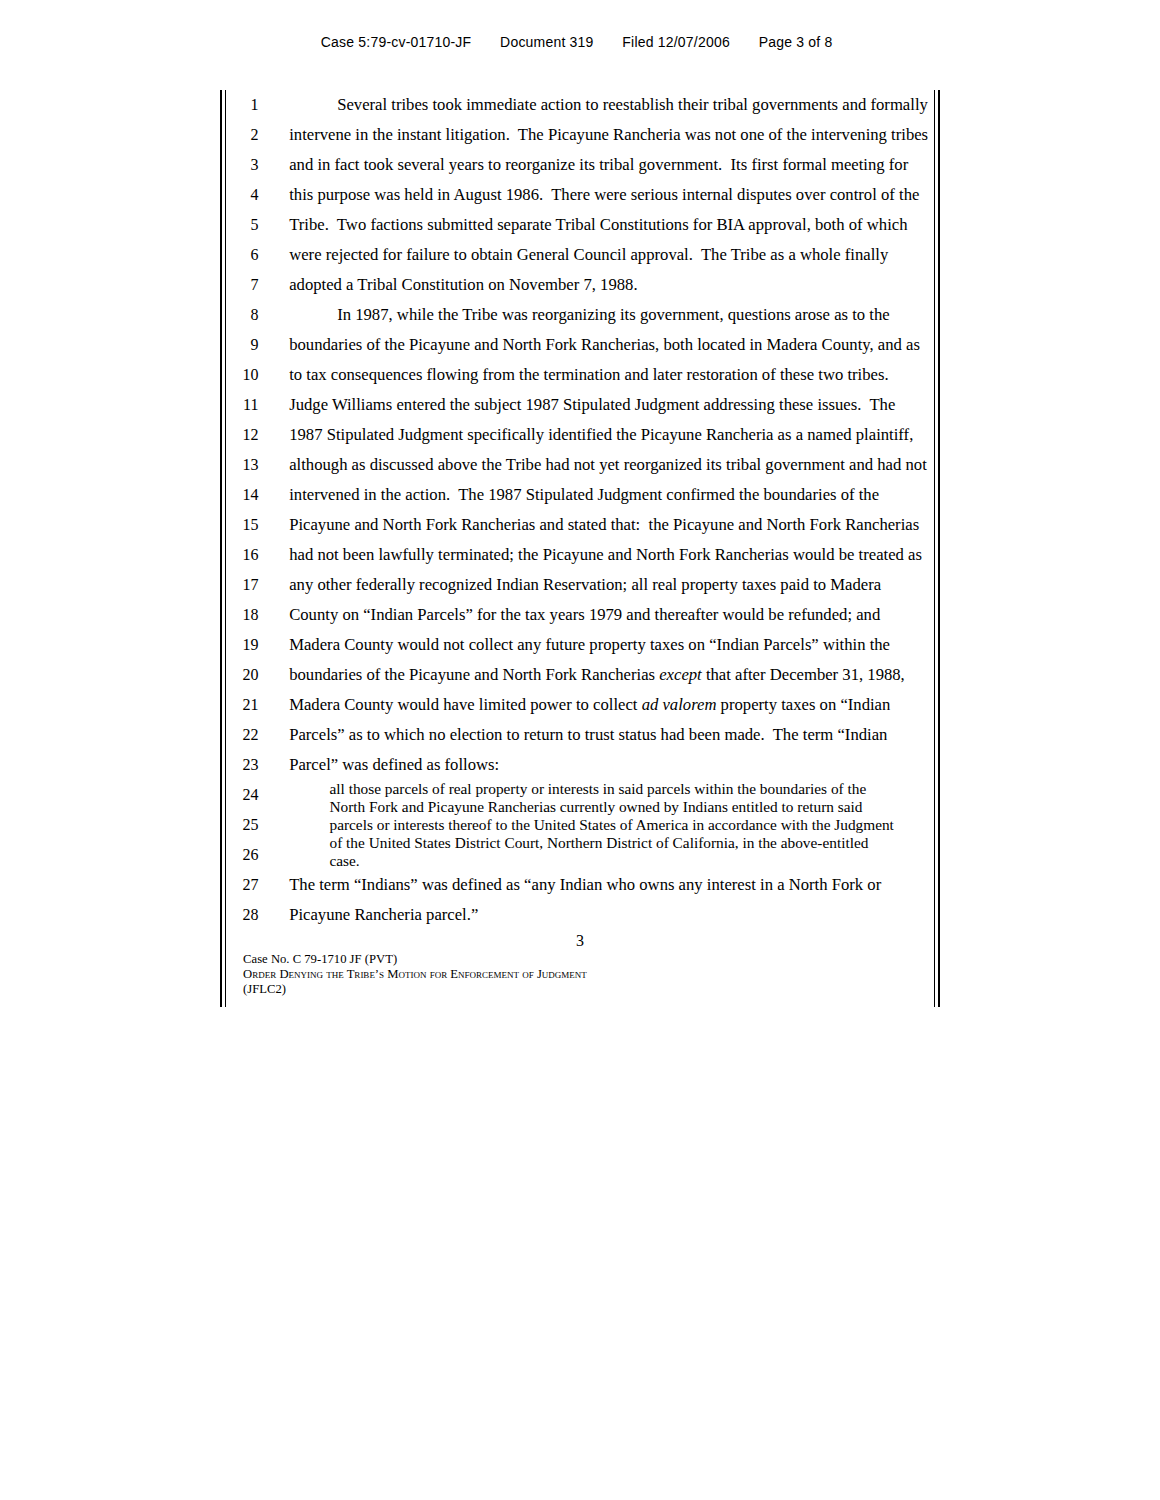Case 5:79-cv-01710-JF Document 319 Filed 12/07/2006 Page 3 of 8
1
2
3
4
5
6
7
8
9
10
11
12
13
14
15
16
17
18
19
20
21
22
23
24
25
26
27
28
Several tribes took immediate action to reestablish their tribal governments and formally intervene in the instant litigation. The Picayune Rancheria was not one of the intervening tribes and in fact took several years to reorganize its tribal government. Its first formal meeting for this purpose was held in August 1986. There were serious internal disputes over control of the Tribe. Two factions submitted separate Tribal Constitutions for BIA approval, both of which were rejected for failure to obtain General Council approval. The Tribe as a whole finally adopted a Tribal Constitution on November 7, 1988.
In 1987, while the Tribe was reorganizing its government, questions arose as to the boundaries of the Picayune and North Fork Rancherias, both located in Madera County, and as to tax consequences flowing from the termination and later restoration of these two tribes. Judge Williams entered the subject 1987 Stipulated Judgment addressing these issues. The 1987 Stipulated Judgment specifically identified the Picayune Rancheria as a named plaintiff, although as discussed above the Tribe had not yet reorganized its tribal government and had not intervened in the action. The 1987 Stipulated Judgment confirmed the boundaries of the Picayune and North Fork Rancherias and stated that: the Picayune and North Fork Rancherias had not been lawfully terminated; the Picayune and North Fork Rancherias would be treated as any other federally recognized Indian Reservation; all real property taxes paid to Madera County on “Indian Parcels” for the tax years 1979 and thereafter would be refunded; and Madera County would not collect any future property taxes on “Indian Parcels” within the boundaries of the Picayune and North Fork Rancherias except that after December 31, 1988, Madera County would have limited power to collect ad valorem property taxes on “Indian Parcels” as to which no election to return to trust status had been made. The term “Indian Parcel” was defined as follows:
all those parcels of real property or interests in said parcels within the boundaries of the North Fork and Picayune Rancherias currently owned by Indians entitled to return said parcels or interests thereof to the United States of America in accordance with the Judgment of the United States District Court, Northern District of California, in the above-entitled case.
The term “Indians” was defined as “any Indian who owns any interest in a North Fork or Picayune Rancheria parcel.”
3
Case No. C 79-1710 JF (PVT)
Order Denying the Tribe’s Motion for Enforcement of Judgment
(JFLC2)